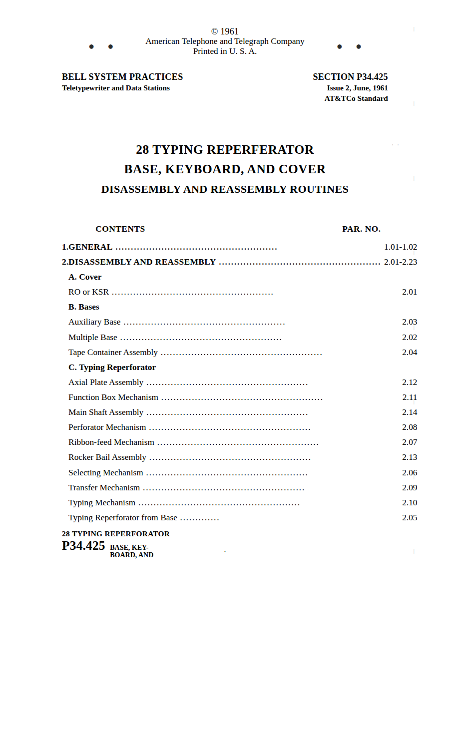||||||||
● ● ● ●
© 1961
American Telephone and Telegraph Company
Printed in U. S. A.
BELL SYSTEM PRACTICES
Teletypewriter and Data Stations
SECTION P34.425
Issue 2, June, 1961
AT&TCo Standard
· ·
28 TYPING REPERFERATOR
BASE, KEYBOARD, AND COVER
DISASSEMBLY AND REASSEMBLY ROUTINES
CONTENTS PAR. NO.
| 1. | GENERAL ..................................................... | 1.01-1.02 |
| 2. | DISASSEMBLY AND REASSEMBLY ..................................................... | 2.01-2.23 |
| | A. Cover | |
| | RO or KSR ..................................................... | 2.01 |
| | B. Bases | |
| | Auxiliary Base ..................................................... | 2.03 |
| | Multiple Base ..................................................... | 2.02 |
| | Tape Container Assembly ..................................................... | 2.04 |
| | C. Typing Reperforator | |
| | Axial Plate Assembly ..................................................... | 2.12 |
| | Function Box Mechanism ..................................................... | 2.11 |
| | Main Shaft Assembly ..................................................... | 2.14 |
| | Perforator Mechanism ..................................................... | 2.08 |
| | Ribbon-feed Mechanism ..................................................... | 2.07 |
| | Rocker Bail Assembly ..................................................... | 2.13 |
| | Selecting Mechanism ..................................................... | 2.06 |
| | Transfer Mechanism ..................................................... | 2.09 |
| | Typing Mechanism ..................................................... | 2.10 |
| | Typing Reperforator from Base ............. | 2.05 |
·
28 TYPING REPERFORATOR
P34.425 BASE, KEY-
BOARD, AND